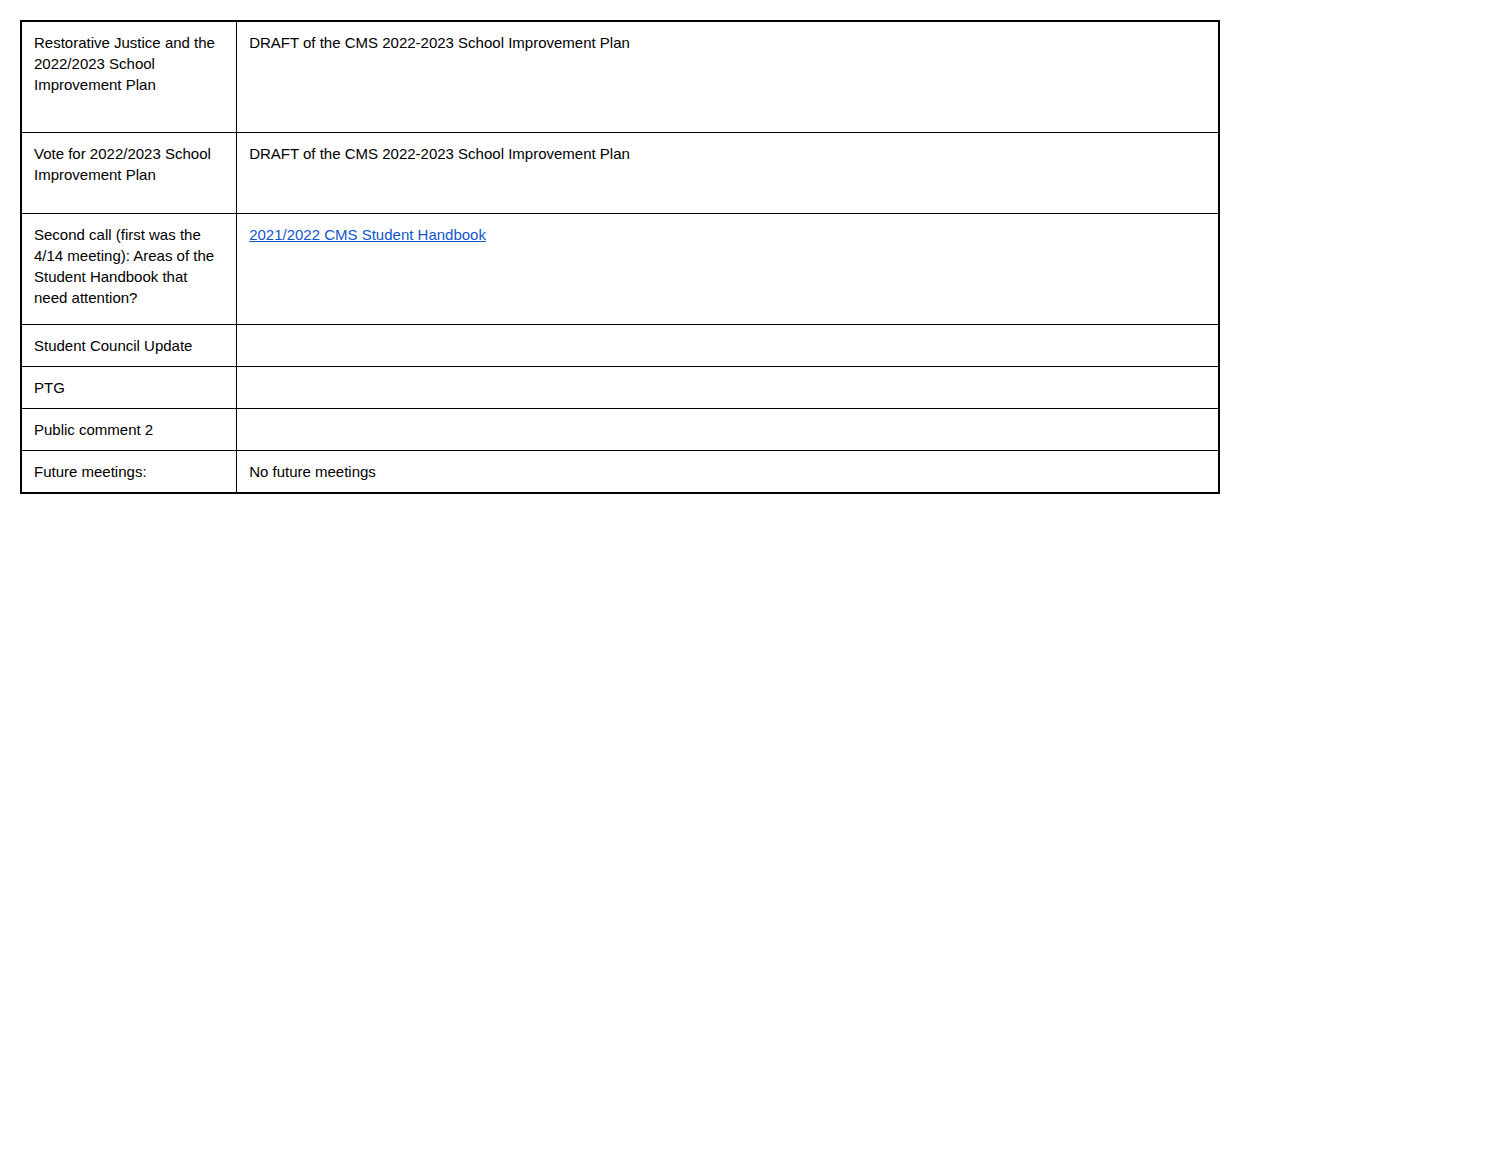| Restorative Justice and the 2022/2023 School Improvement Plan | DRAFT of the CMS 2022-2023 School Improvement Plan |
| Vote for 2022/2023 School Improvement Plan | DRAFT of the CMS 2022-2023 School Improvement Plan |
| Second call (first was the 4/14 meeting): Areas of the Student Handbook that need attention? | 2021/2022 CMS Student Handbook |
| Student Council Update | |
| PTG | |
| Public comment 2 | |
| Future meetings: | No future meetings |